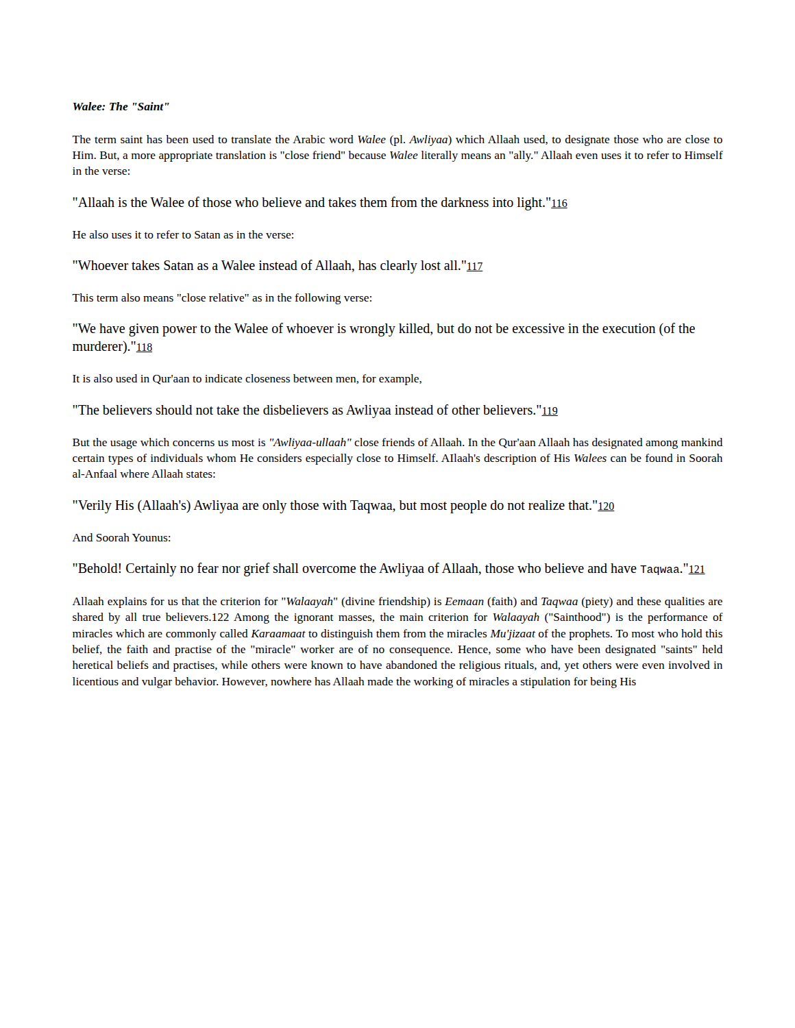Walee: The "Saint"
The term saint has been used to translate the Arabic word Walee (pl. Awliyaa) which Allaah used, to designate those who are close to Him. But, a more appropriate translation is "close friend" because Walee literally means an "ally." Allaah even uses it to refer to Himself in the verse:
"Allaah is the Walee of those who believe and takes them from the darkness into light."116
He also uses it to refer to Satan as in the verse:
"Whoever takes Satan as a Walee instead of Allaah, has clearly lost all."117
This term also means "close relative" as in the following verse:
"We have given power to the Walee of whoever is wrongly killed, but do not be excessive in the execution (of the murderer)."118
It is also used in Qur'aan to indicate closeness between men, for example,
"The believers should not take the disbelievers as Awliyaa instead of other believers."119
But the usage which concerns us most is "Awliyaa-ullaah" close friends of Allaah. In the Qur'aan Allaah has designated among mankind certain types of individuals whom He considers especially close to Himself. AIlaah's description of His Walees can be found in Soorah al-Anfaal where Allaah states:
"Verily His (Allaah's) Awliyaa are only those with Taqwaa, but most people do not realize that."120
And Soorah Younus:
"Behold! Certainly no fear nor grief shall overcome the Awliyaa of Allaah, those who believe and have Taqwaa."121
Allaah explains for us that the criterion for "Walaayah" (divine friendship) is Eemaan (faith) and Taqwaa (piety) and these qualities are shared by all true believers.122 Among the ignorant masses, the main criterion for Walaayah ("Sainthood") is the performance of miracles which are commonly called Karaamaat to distinguish them from the miracles Mu'jizaat of the prophets. To most who hold this belief, the faith and practise of the "miracle" worker are of no consequence. Hence, some who have been designated "saints" held heretical beliefs and practises, while others were known to have abandoned the religious rituals, and, yet others were even involved in licentious and vulgar behavior. However, nowhere has Allaah made the working of miracles a stipulation for being His